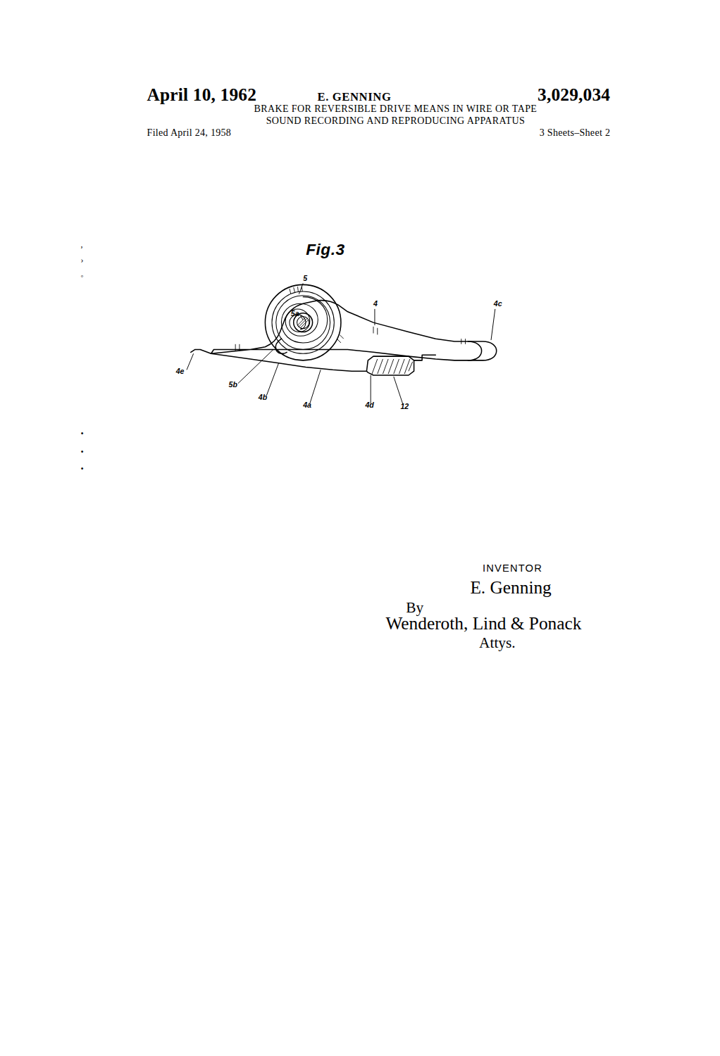,
›
◦
•
•
•
April 10, 1962 E. GENNING 3,029,034
BRAKE FOR REVERSIBLE DRIVE MEANS IN WIRE OR TAPE
SOUND RECORDING AND REPRODUCING APPARATUS
Filed April 24, 1958 3 Sheets–Sheet 2
Fig.3
5 5a 4 4c 4e 5b 4b 4a 4d 12
INVENTOR
E. Genning
By
Wenderoth, Lind & Ponack
Attys.